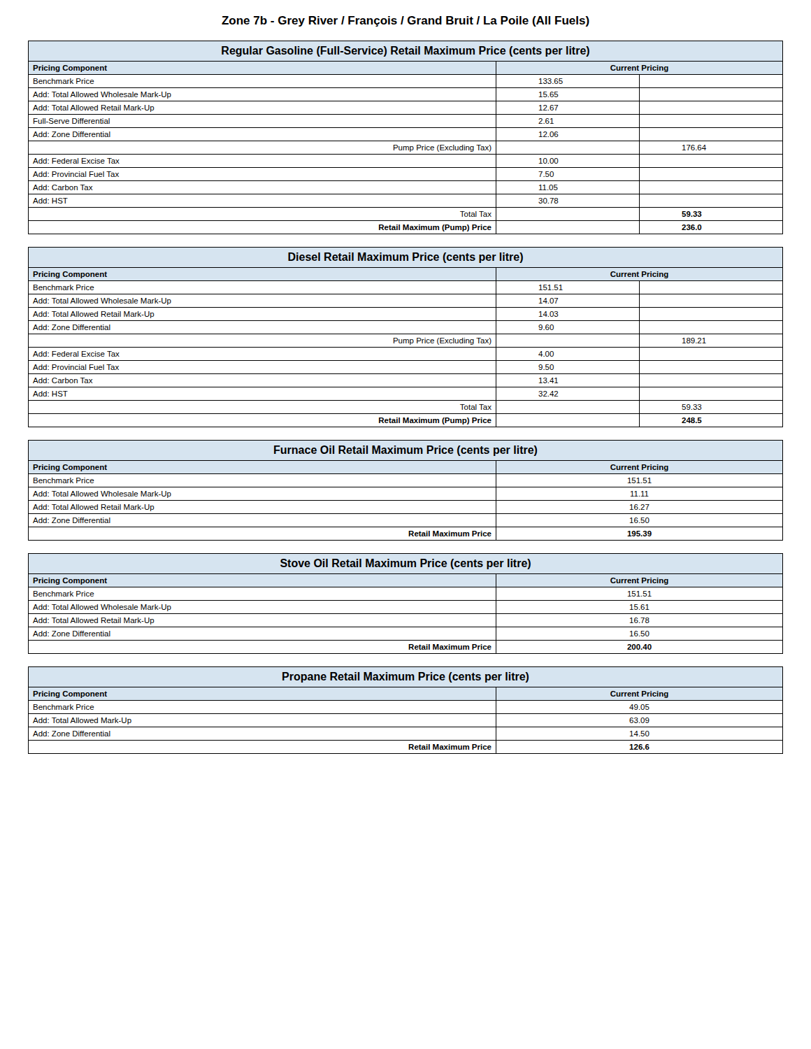Zone 7b - Grey River / François / Grand Bruit / La Poile (All Fuels)
Regular Gasoline (Full-Service) Retail Maximum Price (cents per litre)
| Pricing Component | Current Pricing |
| --- | --- |
| Benchmark Price | 133.65 | |
| Add: Total Allowed Wholesale Mark-Up | 15.65 | |
| Add: Total Allowed Retail Mark-Up | 12.67 | |
| Full-Serve Differential | 2.61 | |
| Add: Zone Differential | 12.06 | |
| Pump Price (Excluding Tax) | | 176.64 |
| Add: Federal Excise Tax | 10.00 | |
| Add: Provincial Fuel Tax | 7.50 | |
| Add: Carbon Tax | 11.05 | |
| Add: HST | 30.78 | |
| Total Tax | | 59.33 |
| Retail Maximum (Pump) Price | | 236.0 |
Diesel Retail Maximum Price (cents per litre)
| Pricing Component | Current Pricing |
| --- | --- |
| Benchmark Price | 151.51 | |
| Add: Total Allowed Wholesale Mark-Up | 14.07 | |
| Add: Total Allowed Retail Mark-Up | 14.03 | |
| Add: Zone Differential | 9.60 | |
| Pump Price (Excluding Tax) | | 189.21 |
| Add: Federal Excise Tax | 4.00 | |
| Add: Provincial Fuel Tax | 9.50 | |
| Add: Carbon Tax | 13.41 | |
| Add: HST | 32.42 | |
| Total Tax | | 59.33 |
| Retail Maximum (Pump) Price | | 248.5 |
Furnace Oil Retail Maximum Price (cents per litre)
| Pricing Component | Current Pricing |
| --- | --- |
| Benchmark Price | 151.51 |
| Add: Total Allowed Wholesale Mark-Up | 11.11 |
| Add: Total Allowed Retail Mark-Up | 16.27 |
| Add: Zone Differential | 16.50 |
| Retail Maximum Price | 195.39 |
Stove Oil Retail Maximum Price (cents per litre)
| Pricing Component | Current Pricing |
| --- | --- |
| Benchmark Price | 151.51 |
| Add: Total Allowed Wholesale Mark-Up | 15.61 |
| Add: Total Allowed Retail Mark-Up | 16.78 |
| Add: Zone Differential | 16.50 |
| Retail Maximum Price | 200.40 |
Propane Retail Maximum Price (cents per litre)
| Pricing Component | Current Pricing |
| --- | --- |
| Benchmark Price | 49.05 |
| Add: Total Allowed Mark-Up | 63.09 |
| Add: Zone Differential | 14.50 |
| Retail Maximum Price | 126.6 |